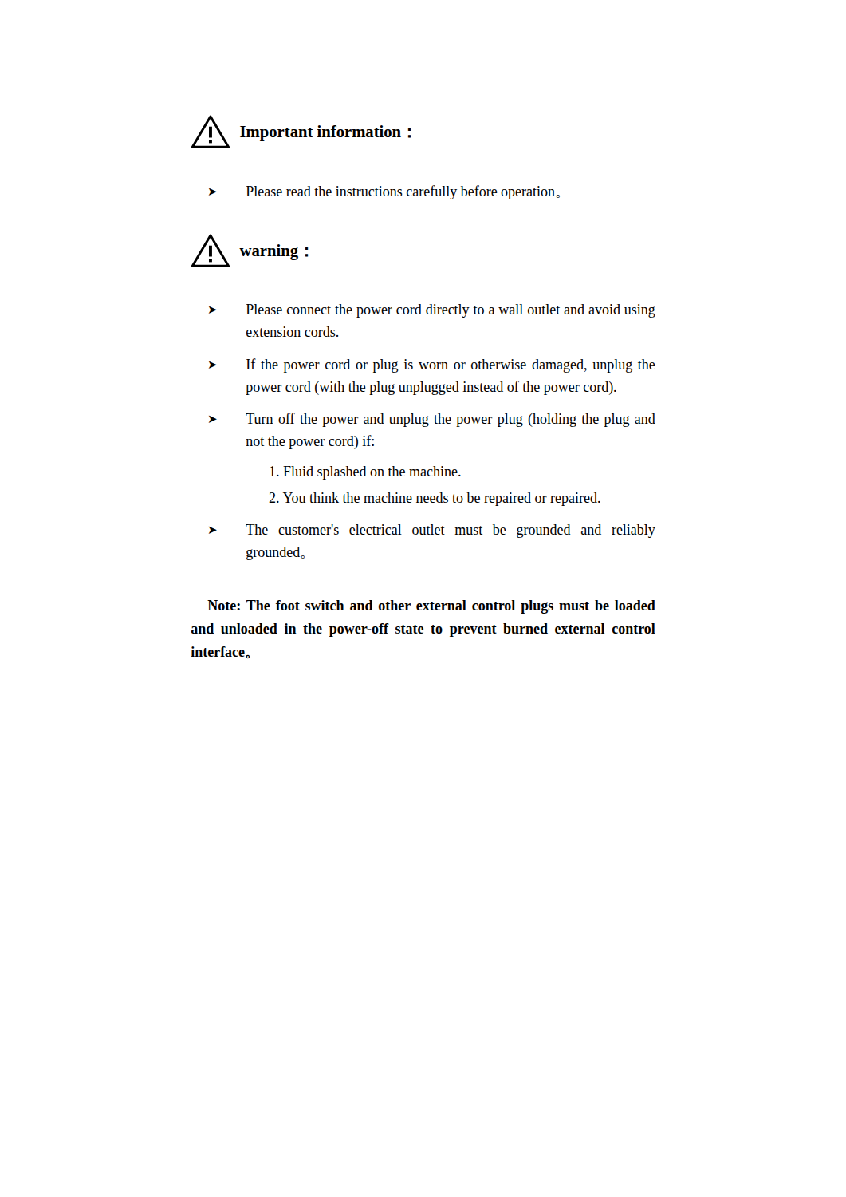Important information：
Please read the instructions carefully before operation。
warning：
Please connect the power cord directly to a wall outlet and avoid using extension cords.
If the power cord or plug is worn or otherwise damaged, unplug the power cord (with the plug unplugged instead of the power cord).
Turn off the power and unplug the power plug (holding the plug and not the power cord) if:
1. Fluid splashed on the machine.
2. You think the machine needs to be repaired or repaired.
The customer's electrical outlet must be grounded and reliably grounded。
Note: The foot switch and other external control plugs must be loaded and unloaded in the power-off state to prevent burned external control interface。